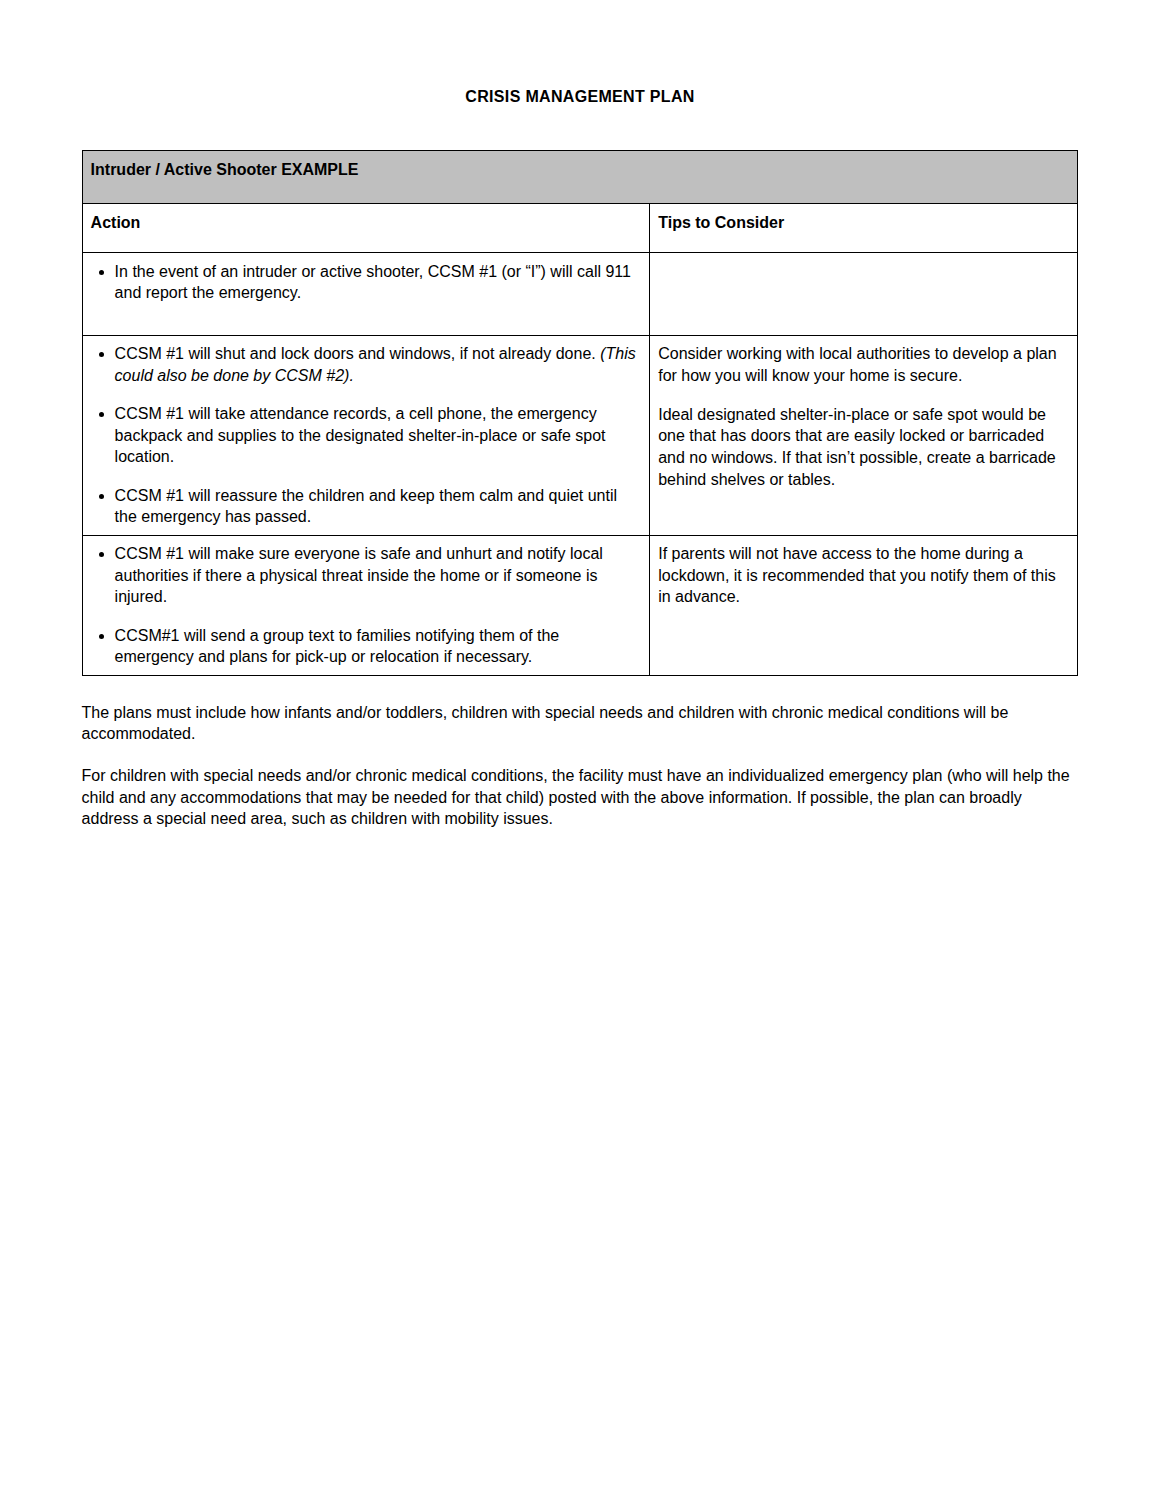CRISIS MANAGEMENT PLAN
| Intruder / Active Shooter EXAMPLE |
| --- |
| Action | Tips to Consider |
| In the event of an intruder or active shooter, CCSM #1 (or “I”) will call 911 and report the emergency. | |
| CCSM #1 will shut and lock doors and windows, if not already done. (This could also be done by CCSM #2). CCSM #1 will take attendance records, a cell phone, the emergency backpack and supplies to the designated shelter-in-place or safe spot location. CCSM #1 will reassure the children and keep them calm and quiet until the emergency has passed. | Consider working with local authorities to develop a plan for how you will know your home is secure. Ideal designated shelter-in-place or safe spot would be one that has doors that are easily locked or barricaded and no windows. If that isn’t possible, create a barricade behind shelves or tables. |
| CCSM #1 will make sure everyone is safe and unhurt and notify local authorities if there a physical threat inside the home or if someone is injured. CCSM#1 will send a group text to families notifying them of the emergency and plans for pick-up or relocation if necessary. | If parents will not have access to the home during a lockdown, it is recommended that you notify them of this in advance. |
The plans must include how infants and/or toddlers, children with special needs and children with chronic medical conditions will be accommodated.
For children with special needs and/or chronic medical conditions, the facility must have an individualized emergency plan (who will help the child and any accommodations that may be needed for that child) posted with the above information. If possible, the plan can broadly address a special need area, such as children with mobility issues.